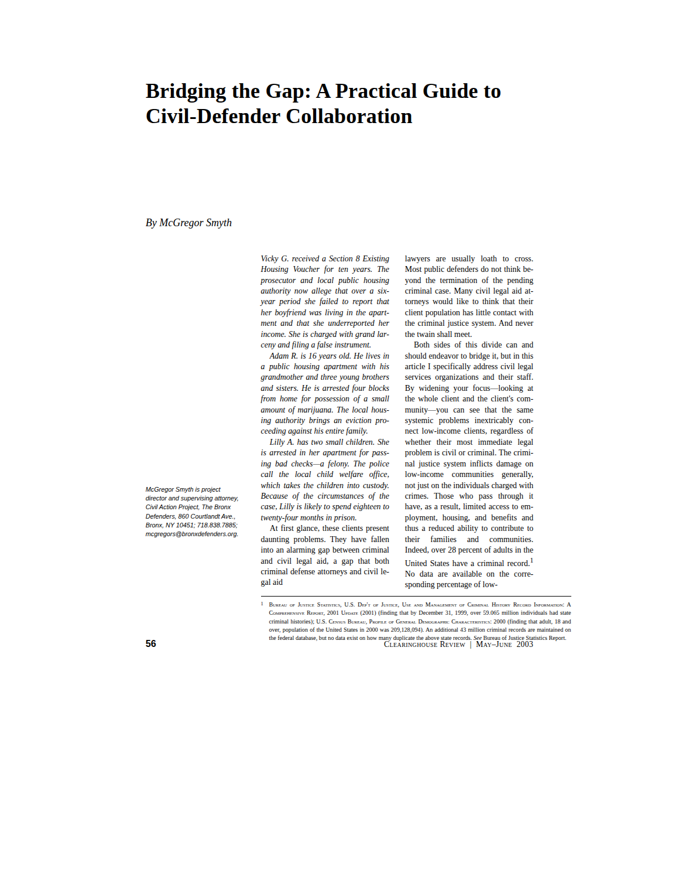Bridging the Gap: A Practical Guide to
Civil-Defender Collaboration
By McGregor Smyth
Vicky G. received a Section 8 Existing Housing Voucher for ten years. The prosecutor and local public housing authority now allege that over a six-year period she failed to report that her boyfriend was living in the apartment and that she underreported her income. She is charged with grand larceny and filing a false instrument.
Adam R. is 16 years old. He lives in a public housing apartment with his grandmother and three young brothers and sisters. He is arrested four blocks from home for possession of a small amount of marijuana. The local housing authority brings an eviction proceeding against his entire family.
Lilly A. has two small children. She is arrested in her apartment for passing bad checks—a felony. The police call the local child welfare office, which takes the children into custody. Because of the circumstances of the case, Lilly is likely to spend eighteen to twenty-four months in prison.
At first glance, these clients present daunting problems. They have fallen into an alarming gap between criminal and civil legal aid, a gap that both criminal defense attorneys and civil legal aid
lawyers are usually loath to cross. Most public defenders do not think beyond the termination of the pending criminal case. Many civil legal aid attorneys would like to think that their client population has little contact with the criminal justice system. And never the twain shall meet.
Both sides of this divide can and should endeavor to bridge it, but in this article I specifically address civil legal services organizations and their staff. By widening your focus—looking at the whole client and the client's community—you can see that the same systemic problems inextricably connect low-income clients, regardless of whether their most immediate legal problem is civil or criminal. The criminal justice system inflicts damage on low-income communities generally, not just on the individuals charged with crimes. Those who pass through it have, as a result, limited access to employment, housing, and benefits and thus a reduced ability to contribute to their families and communities. Indeed, over 28 percent of adults in the United States have a criminal record.1 No data are available on the corresponding percentage of low-
1
Bureau of Justice Statistics, U.S. Dep't of Justice, Use and Management of Criminal History Record Information: A Comprehensive Report, 2001 Update (2001) (finding that by December 31, 1999, over 59.065 million individuals had state criminal histories); U.S. Census Bureau, Profile of General Demographic Characteristics: 2000 (finding that adult, 18 and over, population of the United States in 2000 was 209,128,094). An additional 43 million criminal records are maintained on the federal database, but no data exist on how many duplicate the above state records. See Bureau of Justice Statistics Report.
McGregor Smyth is project director and supervising attorney, Civil Action Project, The Bronx Defenders, 860 Courtlandt Ave., Bronx, NY 10451; 718.838.7885; mcgregors@bronxdefenders.org.
56
Clearinghouse Review | May–June 2003